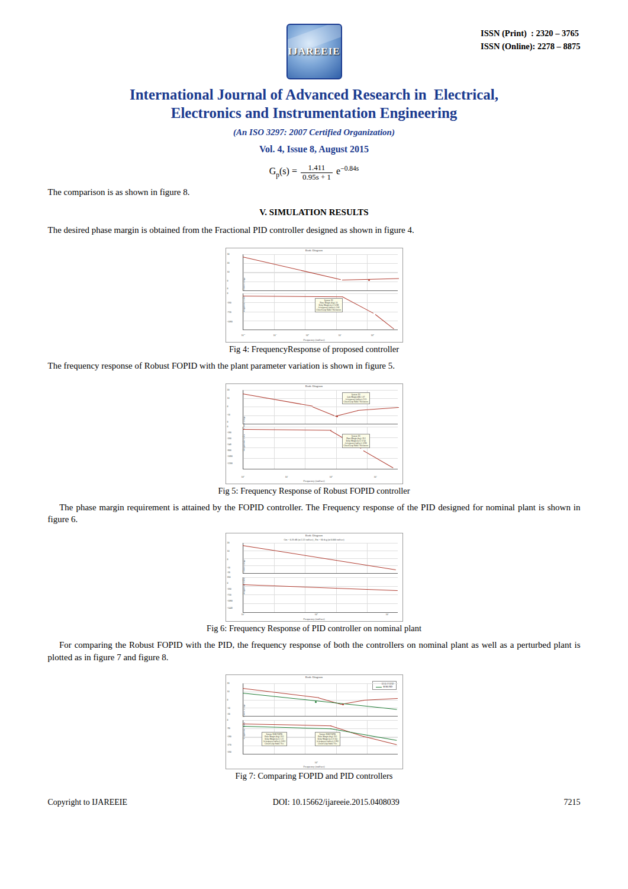IJAREEIE
ISSN (Print) : 2320 – 3765
ISSN (Online): 2278 – 8875
International Journal of Advanced Research in Electrical,
Electronics and Instrumentation Engineering
(An ISO 3297: 2007 Certified Organization)
Vol. 4, Issue 8, August 2015
Gp(s) = 1.4110.95s + 1 e−0.84s
The comparison is as shown in figure 8.
V. SIMULATION RESULTS
The desired phase margin is obtained from the Fractional PID controller designed as shown in figure 4.
Bode Diagram
Magnitude (dB) Phase (deg)
Frequency (rad/sec)
30
20
10
0
0
0
-360
-720
-1080
System: H1
Phase Margin (deg): 30
Delay Margin (sec): 0.288
At frequency (rad/sec): 2.06
Closed Loop Stable? Not known
10-2
10-1
100
101
102
Fig 4: FrequencyResponse of proposed controller
The frequency response of Robust FOPID with the plant parameter variation is shown in figure 5.
Bode Diagram
Magnitude (dB) Phase (deg)
Frequency (rad/sec)
20
10
0
-10
0
System: H1
Gain Margin (dB): 1.07
At frequency (rad/sec): 9.33
Closed Loop Stable? Not known
0
-180
-360
-540
-800
-1080
-1200
System: H1
Phase Margin (deg): 39.2
Delay Margin (sec): 0.745
At frequency (rad/sec): 0.981
Closed Loop Stable? Not known
100
101
102
103
Fig 5: Frequency Response of Robust FOPID controller
The phase margin requirement is attained by the FOPID controller. The Frequency response of the PID designed for nominal plant is shown in figure 6.
Bode Diagram
Gm = 0.26 dB (at 2.22 rad/sec) , Pm = 60 deg (at 0.000 rad/sec)
Magnitude (dB) Phase (deg)
Frequency (rad/sec)
20
10
0
-10
-20
360
0
-360
-720
-1080
-1440
10-1
100
101
Fig 6: Frequency Response of PID controller on nominal plant
For comparing the Robust FOPID with the PID, the frequency response of both the controllers on nominal plant as well as a perturbed plant is plotted as in figure 7 and figure 8.
Bode Diagram
Magnitude (dB) Phase (deg)
Frequency (rad/sec)
ROB FOPID
ROB PID
20
10
0
-10
-20
0
-90
-180
-270
-360
System: ROB FOPID
Phase Margin (deg): 59.3
Delay Margin (sec): 1.21
At frequency (rad/sec): 0.853
Closed Loop Stable? Yes
System: ROB FOPID
Phase Margin (deg): 39.2
Delay Margin (sec): 0.745
At frequency (rad/sec): 0.981
Closed Loop Stable? Yes
100
Fig 7: Comparing FOPID and PID controllers
Copyright to IJAREEIE
DOI: 10.15662/ijareeie.2015.0408039
7215